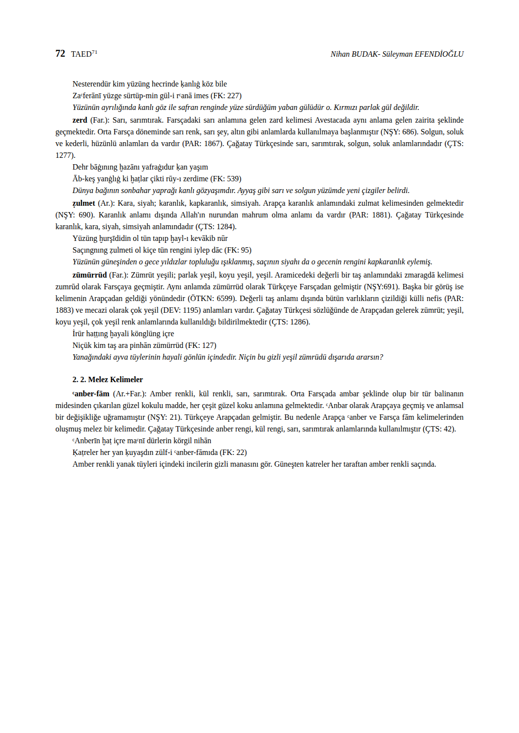72 TAED71 Nihan BUDAK- Süleyman EFENDİOĞLU
Nesterendür kim yüzüng hecrinde ḳanlıġ köz bile
Zaᶜferānī yüzge sürtüp-min gül-i rᶜanā imes (FK: 227)
Yüzünün ayrılığında kanlı göz ile safran renginde yüze sürdüğüm yaban gülüdür o. Kırmızı parlak gül değildir.
zerd (Far.): Sarı, sarımtırak. Farsçadaki sarı anlamına gelen zard kelimesi Avestacada aynı anlama gelen zairita şeklinde geçmektedir. Orta Farsça döneminde sarı renk, sarı şey, altın gibi anlamlarda kullanılmaya başlanmıştır (NŞY: 686). Solgun, soluk ve kederli, hüzünlü anlamları da vardır (PAR: 1867). Çağatay Türkçesinde sarı, sarımtırak, solgun, soluk anlamlarındadır (ÇTS: 1277).
Dehr bāġınıng ḫazānı yafraġıdur ḳan yaşım
Āb-keş yanġlıġ ki ḫaṭlar çikti rūy-ı zerdime (FK: 539)
Dünya bağının sonbahar yaprağı kanlı gözyaşımdır. Ayyaş gibi sarı ve solgun yüzümde yeni çizgiler belirdi.
ẓulmet (Ar.): Kara, siyah; karanlık, kapkaranlık, simsiyah. Arapça karanlık anlamındaki zulmat kelimesinden gelmektedir (NŞY: 690). Karanlık anlamı dışında Allah'ın nurundan mahrum olma anlamı da vardır (PAR: 1881). Çağatay Türkçesinde karanlık, kara, siyah, simsiyah anlamındadır (ÇTS: 1284).
Yüzüng ḫurşīdidin ol tün tapıp ḫayl-ı kevākib nūr
Saçıngnıng ẓulmeti ol kiçe tün rengini iylep dāc (FK: 95)
Yüzünün güneşinden o gece yıldızlar topluluğu ışıklanmış, saçının siyahı da o gecenin rengini kapkaranlık eylemiş.
zümürrüd (Far.): Zümrüt yeşili; parlak yeşil, koyu yeşil, yeşil. Aramicedeki değerli bir taş anlamındaki zmaragdā kelimesi zumrūd olarak Farsçaya geçmiştir. Aynı anlamda zümürrüd olarak Türkçeye Farsçadan gelmiştir (NŞY:691). Başka bir görüş ise kelimenin Arapçadan geldiği yönündedir (ÖTKN: 6599). Değerli taş anlamı dışında bütün varlıkların çizildiği külli nefis (PAR: 1883) ve mecazi olarak çok yeşil (DEV: 1195) anlamları vardır. Çağatay Türkçesi sözlüğünde de Arapçadan gelerek zümrüt; yeşil, koyu yeşil, çok yeşil renk anlamlarında kullanıldığı bildirilmektedir (ÇTS: 1286).
İrür haṭṭıng ḫayali könglüng içre
Niçük kim taş ara pinhān zümürrüd (FK: 127)
Yanağındaki ayva tüylerinin hayali gönlün içindedir. Niçin bu gizli yeşil zümrüdü dışarıda ararsın?
2. 2. Melez Kelimeler
ᶜanber-fām (Ar.+Far.): Amber renkli, kül renkli, sarı, sarımtırak. Orta Farsçada ambar şeklinde olup bir tür balinanın midesinden çıkarılan güzel kokulu madde, her çeşit güzel koku anlamına gelmektedir. ᶜAnbar olarak Arapçaya geçmiş ve anlamsal bir değişikliğe uğramamıştır (NŞY: 21). Türkçeye Arapçadan gelmiştir. Bu nedenle Arapça ᶜanber ve Farsça fām kelimelerinden oluşmuş melez bir kelimedir. Çağatay Türkçesinde anber rengi, kül rengi, sarı, sarımtırak anlamlarında kullanılmıştır (ÇTS: 42).
ᶜAnberīn ḫaṭ içre maᶜnī dürlerin körgil nihān
Ḳaṭreler her yan ḳuyaşdın zülf-i ᶜanber-fāmıda (FK: 22)
Amber renkli yanak tüyleri içindeki incilerin gizli manasını gör. Güneşten katreler her taraftan amber renkli saçında.